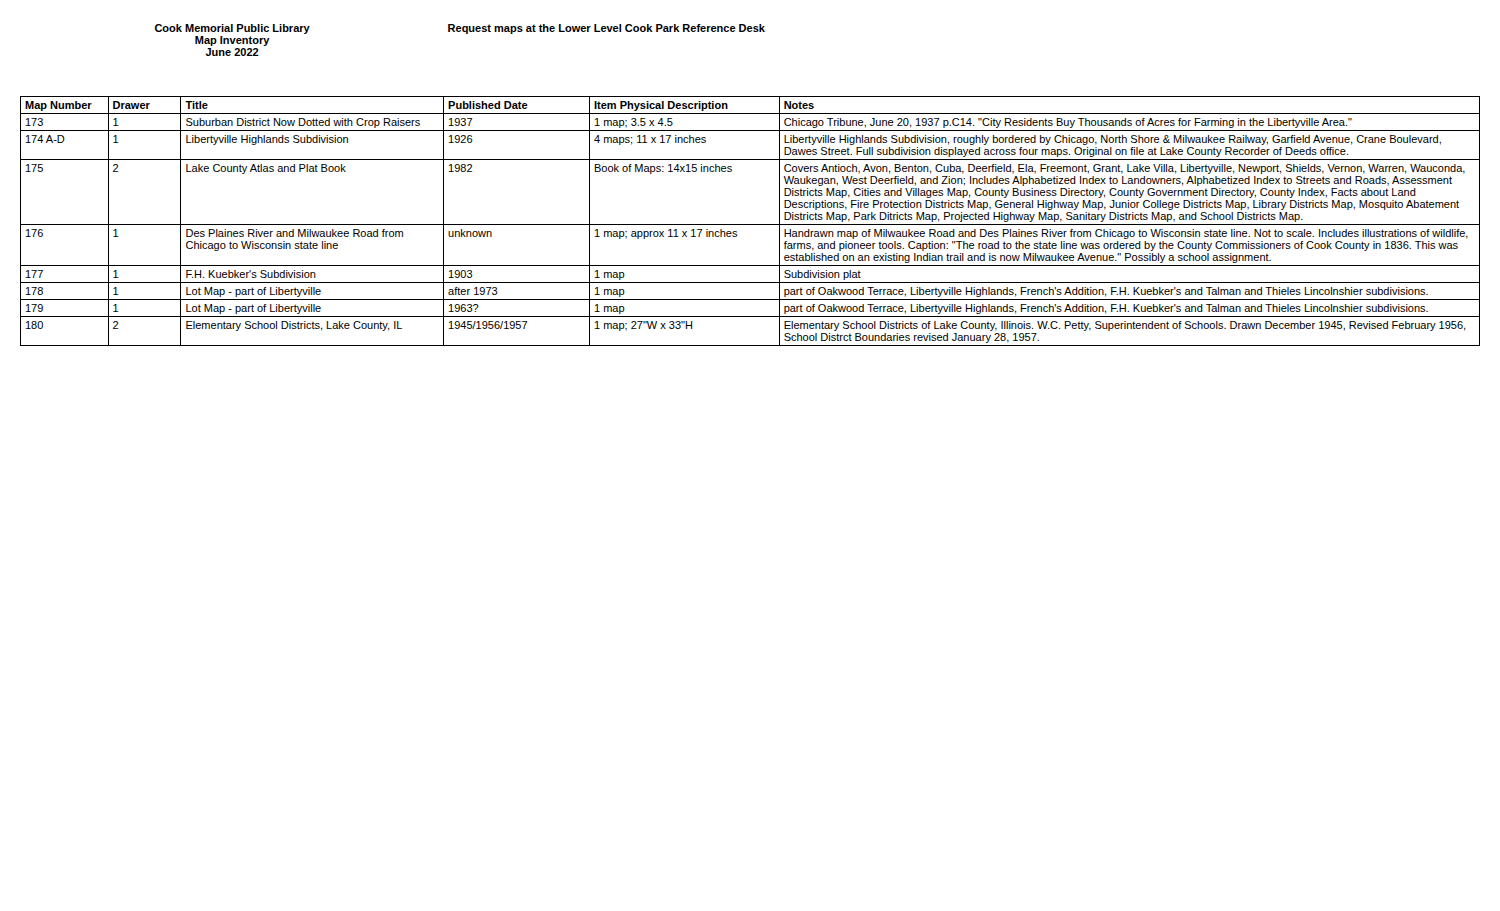| Cook Memorial Public Library Map Inventory June 2022 | Request maps at the Lower Level Cook Park Reference Desk | |
| Map Number | Drawer | Title | Published Date | Item Physical Description | Notes |
| 173 | 1 | Suburban District Now Dotted with Crop Raisers | 1937 | 1 map; 3.5 x 4.5 | Chicago Tribune, June 20, 1937 p.C14. "City Residents Buy Thousands of Acres for Farming in the Libertyville Area." |
| 174 A-D | 1 | Libertyville Highlands Subdivision | 1926 | 4 maps; 11 x 17 inches | Libertyville Highlands Subdivision, roughly bordered by Chicago, North Shore & Milwaukee Railway, Garfield Avenue, Crane Boulevard, Dawes Street. Full subdivision displayed across four maps. Original on file at Lake County Recorder of Deeds office. |
| 175 | 2 | Lake County Atlas and Plat Book | 1982 | Book of Maps: 14x15 inches | Covers Antioch, Avon, Benton, Cuba, Deerfield, Ela, Freemont, Grant, Lake Villa, Libertyville, Newport, Shields, Vernon, Warren, Wauconda, Waukegan, West Deerfield, and Zion; Includes Alphabetized Index to Landowners, Alphabetized Index to Streets and Roads, Assessment Districts Map, Cities and Villages Map, County Business Directory, County Government Directory, County Index, Facts about Land Descriptions, Fire Protection Districts Map, General Highway Map, Junior College Districts Map, Library Districts Map, Mosquito Abatement Districts Map, Park Ditricts Map, Projected Highway Map, Sanitary Districts Map, and School Districts Map. |
| 176 | 1 | Des Plaines River and Milwaukee Road from Chicago to Wisconsin state line | unknown | 1 map; approx 11 x 17 inches | Handrawn map of Milwaukee Road and Des Plaines River from Chicago to Wisconsin state line. Not to scale. Includes illustrations of wildlife, farms, and pioneer tools. Caption: "The road to the state line was ordered by the County Commissioners of Cook County in 1836. This was established on an existing Indian trail and is now Milwaukee Avenue." Possibly a school assignment. |
| 177 | 1 | F.H. Kuebker's Subdivision | 1903 | 1 map | Subdivision plat |
| 178 | 1 | Lot Map - part of Libertyville | after 1973 | 1 map | part of Oakwood Terrace, Libertyville Highlands, French's Addition, F.H. Kuebker's and Talman and Thieles Lincolnshier subdivisions. |
| 179 | 1 | Lot Map - part of Libertyville | 1963? | 1 map | part of Oakwood Terrace, Libertyville Highlands, French's Addition, F.H. Kuebker's and Talman and Thieles Lincolnshier subdivisions. |
| 180 | 2 | Elementary School Districts, Lake County, IL | 1945/1956/1957 | 1 map; 27"W x 33"H | Elementary School Districts of Lake County, Illinois. W.C. Petty, Superintendent of Schools. Drawn December 1945, Revised February 1956, School Distrct Boundaries revised January 28, 1957. |